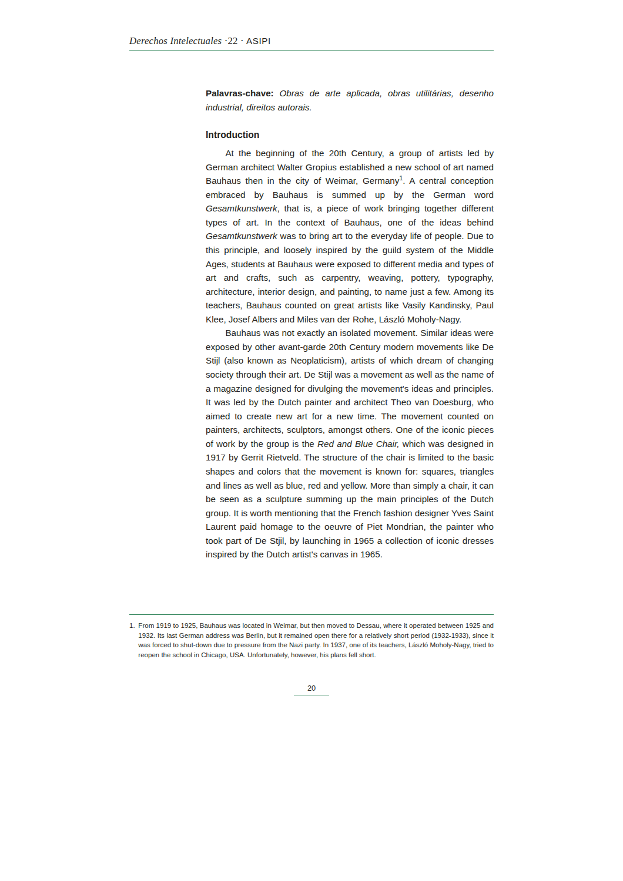Derechos Intelectuales ·22 · ASIPI
Palavras-chave: Obras de arte aplicada, obras utilitárias, desenho industrial, direitos autorais.
Introduction
At the beginning of the 20th Century, a group of artists led by German architect Walter Gropius established a new school of art named Bauhaus then in the city of Weimar, Germany1. A central conception embraced by Bauhaus is summed up by the German word Gesamtkunstwerk, that is, a piece of work bringing together different types of art. In the context of Bauhaus, one of the ideas behind Gesamtkunstwerk was to bring art to the everyday life of people. Due to this principle, and loosely inspired by the guild system of the Middle Ages, students at Bauhaus were exposed to different media and types of art and crafts, such as carpentry, weaving, pottery, typography, architecture, interior design, and painting, to name just a few. Among its teachers, Bauhaus counted on great artists like Vasily Kandinsky, Paul Klee, Josef Albers and Miles van der Rohe, László Moholy-Nagy.
Bauhaus was not exactly an isolated movement. Similar ideas were exposed by other avant-garde 20th Century modern movements like De Stijl (also known as Neoplaticism), artists of which dream of changing society through their art. De Stijl was a movement as well as the name of a magazine designed for divulging the movement's ideas and principles. It was led by the Dutch painter and architect Theo van Doesburg, who aimed to create new art for a new time. The movement counted on painters, architects, sculptors, amongst others. One of the iconic pieces of work by the group is the Red and Blue Chair, which was designed in 1917 by Gerrit Rietveld. The structure of the chair is limited to the basic shapes and colors that the movement is known for: squares, triangles and lines as well as blue, red and yellow. More than simply a chair, it can be seen as a sculpture summing up the main principles of the Dutch group. It is worth mentioning that the French fashion designer Yves Saint Laurent paid homage to the oeuvre of Piet Mondrian, the painter who took part of De Stjil, by launching in 1965 a collection of iconic dresses inspired by the Dutch artist's canvas in 1965.
1.
From 1919 to 1925, Bauhaus was located in Weimar, but then moved to Dessau, where it operated between 1925 and 1932. Its last German address was Berlin, but it remained open there for a relatively short period (1932-1933), since it was forced to shut-down due to pressure from the Nazi party. In 1937, one of its teachers, László Moholy-Nagy, tried to reopen the school in Chicago, USA. Unfortunately, however, his plans fell short.
20